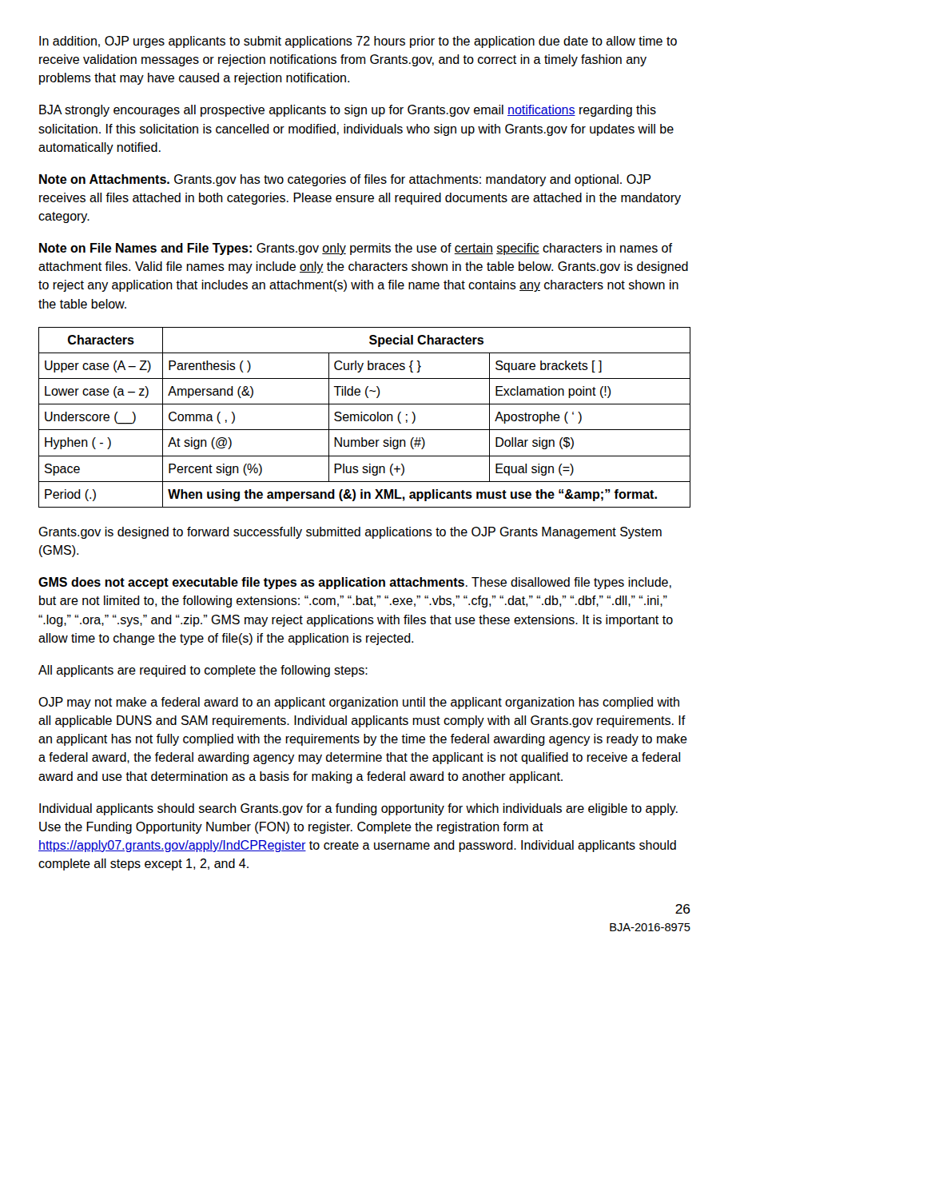In addition, OJP urges applicants to submit applications 72 hours prior to the application due date to allow time to receive validation messages or rejection notifications from Grants.gov, and to correct in a timely fashion any problems that may have caused a rejection notification.
BJA strongly encourages all prospective applicants to sign up for Grants.gov email notifications regarding this solicitation. If this solicitation is cancelled or modified, individuals who sign up with Grants.gov for updates will be automatically notified.
Note on Attachments. Grants.gov has two categories of files for attachments: mandatory and optional. OJP receives all files attached in both categories. Please ensure all required documents are attached in the mandatory category.
Note on File Names and File Types: Grants.gov only permits the use of certain specific characters in names of attachment files. Valid file names may include only the characters shown in the table below. Grants.gov is designed to reject any application that includes an attachment(s) with a file name that contains any characters not shown in the table below.
| Characters | Special Characters |
| --- | --- |
| Upper case (A – Z) | Parenthesis ( ) | Curly braces { } | Square brackets [ ] |
| Lower case (a – z) | Ampersand (&) | Tilde (~) | Exclamation point (!) |
| Underscore (__) | Comma ( , ) | Semicolon ( ; ) | Apostrophe ( ‘ ) |
| Hyphen ( - ) | At sign (@) | Number sign (#) | Dollar sign ($) |
| Space | Percent sign (%) | Plus sign (+) | Equal sign (=) |
| Period (.) | When using the ampersand (&) in XML, applicants must use the “&amp;” format. |
Grants.gov is designed to forward successfully submitted applications to the OJP Grants Management System (GMS).
GMS does not accept executable file types as application attachments. These disallowed file types include, but are not limited to, the following extensions: “.com,” “.bat,” “.exe,” “.vbs,” “.cfg,” “.dat,” “.db,” “.dbf,” “.dll,” “.ini,” “.log,” “.ora,” “.sys,” and “.zip.” GMS may reject applications with files that use these extensions. It is important to allow time to change the type of file(s) if the application is rejected.
All applicants are required to complete the following steps:
OJP may not make a federal award to an applicant organization until the applicant organization has complied with all applicable DUNS and SAM requirements. Individual applicants must comply with all Grants.gov requirements. If an applicant has not fully complied with the requirements by the time the federal awarding agency is ready to make a federal award, the federal awarding agency may determine that the applicant is not qualified to receive a federal award and use that determination as a basis for making a federal award to another applicant.
Individual applicants should search Grants.gov for a funding opportunity for which individuals are eligible to apply. Use the Funding Opportunity Number (FON) to register. Complete the registration form at https://apply07.grants.gov/apply/IndCPRegister to create a username and password. Individual applicants should complete all steps except 1, 2, and 4.
26 BJA-2016-8975